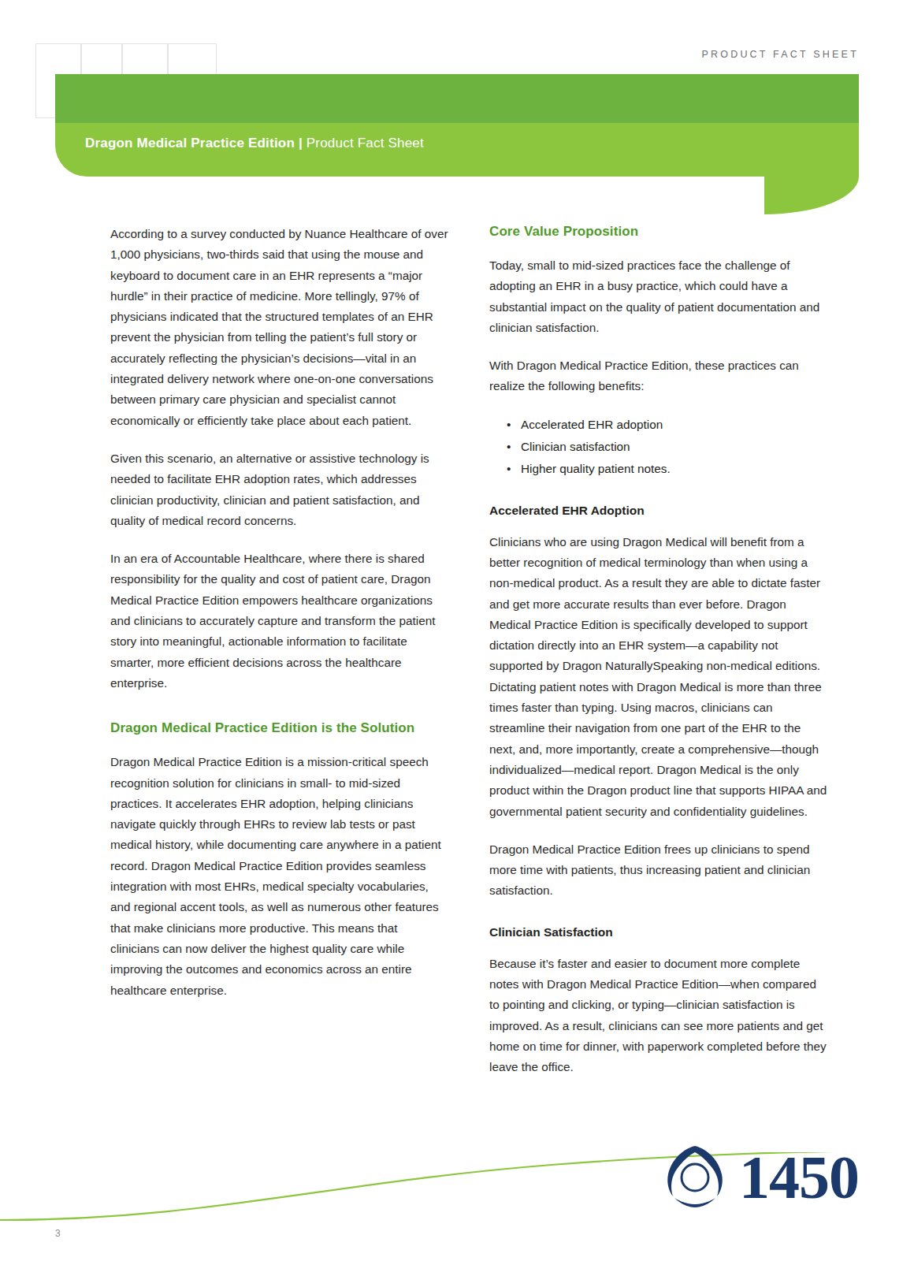PRODUCT FACT SHEET
Dragon Medical Practice Edition | Product Fact Sheet
According to a survey conducted by Nuance Healthcare of over 1,000 physicians, two-thirds said that using the mouse and keyboard to document care in an EHR represents a “major hurdle” in their practice of medicine. More tellingly, 97% of physicians indicated that the structured templates of an EHR prevent the physician from telling the patient’s full story or accurately reflecting the physician’s decisions—vital in an integrated delivery network where one-on-one conversations between primary care physician and specialist cannot economically or efficiently take place about each patient.
Given this scenario, an alternative or assistive technology is needed to facilitate EHR adoption rates, which addresses clinician productivity, clinician and patient satisfaction, and quality of medical record concerns.
In an era of Accountable Healthcare, where there is shared responsibility for the quality and cost of patient care, Dragon Medical Practice Edition empowers healthcare organizations and clinicians to accurately capture and transform the patient story into meaningful, actionable information to facilitate smarter, more efficient decisions across the healthcare enterprise.
Dragon Medical Practice Edition is the Solution
Dragon Medical Practice Edition is a mission-critical speech recognition solution for clinicians in small- to mid-sized practices. It accelerates EHR adoption, helping clinicians navigate quickly through EHRs to review lab tests or past medical history, while documenting care anywhere in a patient record. Dragon Medical Practice Edition provides seamless integration with most EHRs, medical specialty vocabularies, and regional accent tools, as well as numerous other features that make clinicians more productive. This means that clinicians can now deliver the highest quality care while improving the outcomes and economics across an entire healthcare enterprise.
Core Value Proposition
Today, small to mid-sized practices face the challenge of adopting an EHR in a busy practice, which could have a substantial impact on the quality of patient documentation and clinician satisfaction.
With Dragon Medical Practice Edition, these practices can realize the following benefits:
Accelerated EHR adoption
Clinician satisfaction
Higher quality patient notes.
Accelerated EHR Adoption
Clinicians who are using Dragon Medical will benefit from a better recognition of medical terminology than when using a non-medical product. As a result they are able to dictate faster and get more accurate results than ever before. Dragon Medical Practice Edition is specifically developed to support dictation directly into an EHR system—a capability not supported by Dragon NaturallySpeaking non-medical editions. Dictating patient notes with Dragon Medical is more than three times faster than typing. Using macros, clinicians can streamline their navigation from one part of the EHR to the next, and, more importantly, create a comprehensive—though individualized—medical report. Dragon Medical is the only product within the Dragon product line that supports HIPAA and governmental patient security and confidentiality guidelines.
Dragon Medical Practice Edition frees up clinicians to spend more time with patients, thus increasing patient and clinician satisfaction.
Clinician Satisfaction
Because it’s faster and easier to document more complete notes with Dragon Medical Practice Edition—when compared to pointing and clicking, or typing—clinician satisfaction is improved. As a result, clinicians can see more patients and get home on time for dinner, with paperwork completed before they leave the office.
1450
3